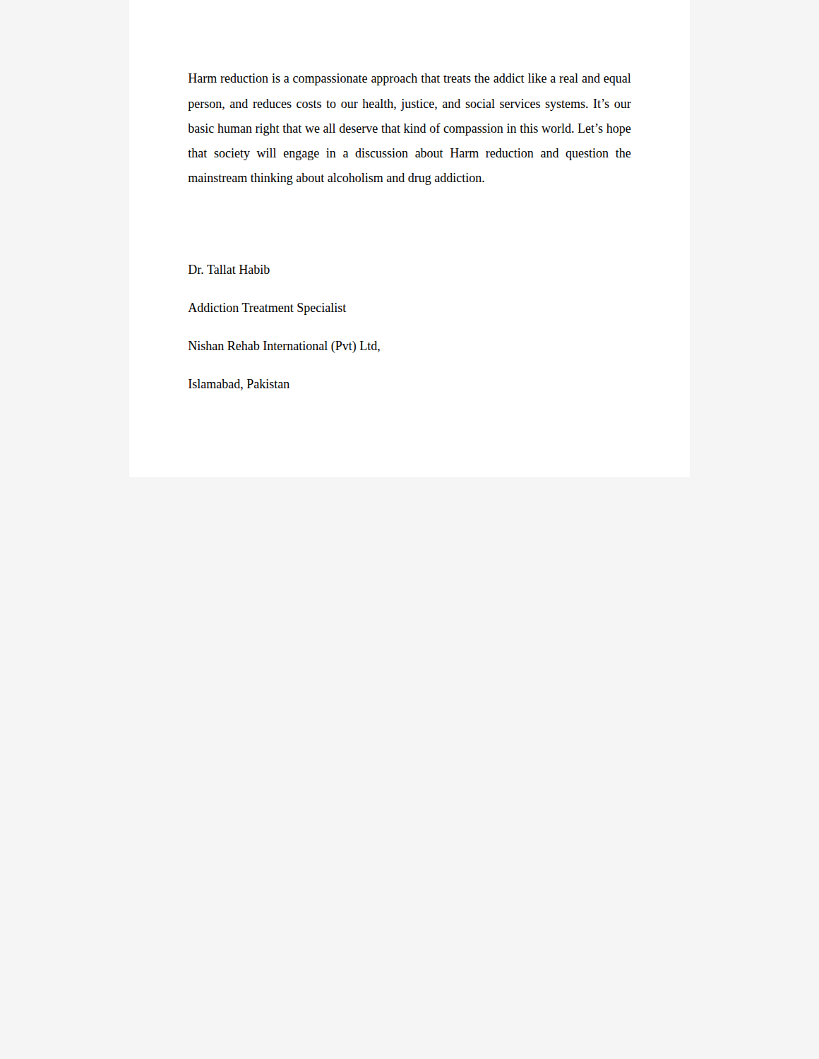Harm reduction is a compassionate approach that treats the addict like a real and equal person, and reduces costs to our health, justice, and social services systems. It’s our basic human right that we all deserve that kind of compassion in this world. Let’s hope that society will engage in a discussion about Harm reduction and question the mainstream thinking about alcoholism and drug addiction.
Dr. Tallat Habib
Addiction Treatment Specialist
Nishan Rehab International (Pvt) Ltd,
Islamabad, Pakistan